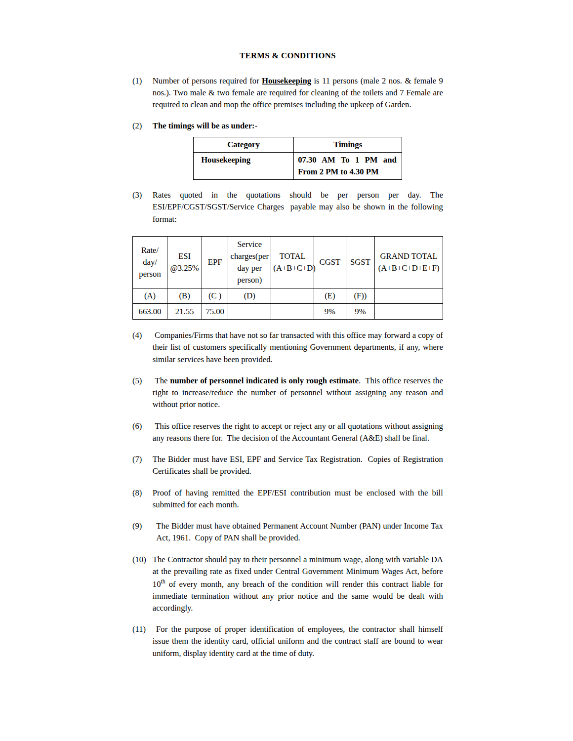TERMS & CONDITIONS
(1) Number of persons required for Housekeeping is 11 persons (male 2 nos. & female 9 nos.). Two male & two female are required for cleaning of the toilets and 7 Female are required to clean and mop the office premises including the upkeep of Garden.
(2) The timings will be as under:-
| Category | Timings |
| --- | --- |
| Housekeeping | 07.30 AM To 1 PM and From 2 PM to 4.30 PM |
(3) Rates quoted in the quotations should be per person per day. The ESI/EPF/CGST/SGST/Service Charges payable may also be shown in the following format:
| Rate/ day/ person | ESI @3.25% | EPF | Service charges(per day per person) | TOTAL (A+B+C+D) | CGST | SGST | GRAND TOTAL (A+B+C+D+E+F) |
| --- | --- | --- | --- | --- | --- | --- | --- |
| (A) | (B) | (C ) | (D) | | (E) | (F)) | |
| 663.00 | 21.55 | 75.00 | | | 9% | 9% | |
(4) Companies/Firms that have not so far transacted with this office may forward a copy of their list of customers specifically mentioning Government departments, if any, where similar services have been provided.
(5) The number of personnel indicated is only rough estimate. This office reserves the right to increase/reduce the number of personnel without assigning any reason and without prior notice.
(6) This office reserves the right to accept or reject any or all quotations without assigning any reasons there for. The decision of the Accountant General (A&E) shall be final.
(7) The Bidder must have ESI, EPF and Service Tax Registration. Copies of Registration Certificates shall be provided.
(8) Proof of having remitted the EPF/ESI contribution must be enclosed with the bill submitted for each month.
(9) The Bidder must have obtained Permanent Account Number (PAN) under Income Tax Act, 1961. Copy of PAN shall be provided.
(10) The Contractor should pay to their personnel a minimum wage, along with variable DA at the prevailing rate as fixed under Central Government Minimum Wages Act, before 10th of every month, any breach of the condition will render this contract liable for immediate termination without any prior notice and the same would be dealt with accordingly.
(11) For the purpose of proper identification of employees, the contractor shall himself issue them the identity card, official uniform and the contract staff are bound to wear uniform, display identity card at the time of duty.